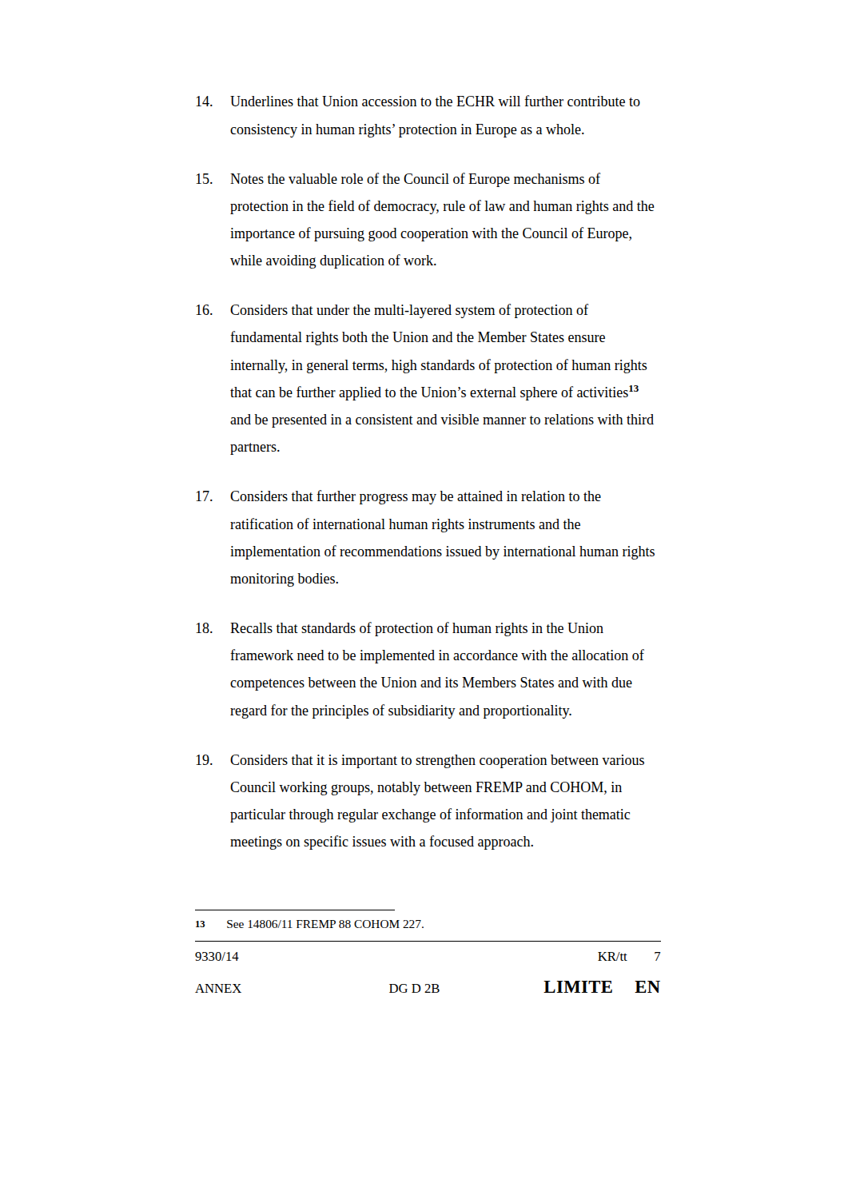14. Underlines that Union accession to the ECHR will further contribute to consistency in human rights’ protection in Europe as a whole.
15. Notes the valuable role of the Council of Europe mechanisms of protection in the field of democracy, rule of law and human rights and the importance of pursuing good cooperation with the Council of Europe, while avoiding duplication of work.
16. Considers that under the multi-layered system of protection of fundamental rights both the Union and the Member States ensure internally, in general terms, high standards of protection of human rights that can be further applied to the Union’s external sphere of activities13 and be presented in a consistent and visible manner to relations with third partners.
17. Considers that further progress may be attained in relation to the ratification of international human rights instruments and the implementation of recommendations issued by international human rights monitoring bodies.
18. Recalls that standards of protection of human rights in the Union framework need to be implemented in accordance with the allocation of competences between the Union and its Members States and with due regard for the principles of subsidiarity and proportionality.
19. Considers that it is important to strengthen cooperation between various Council working groups, notably between FREMP and COHOM, in particular through regular exchange of information and joint thematic meetings on specific issues with a focused approach.
13 See 14806/11 FREMP 88 COHOM 227.
9330/14
KR/tt 7
ANNEX
DG D 2B
LIMITE EN